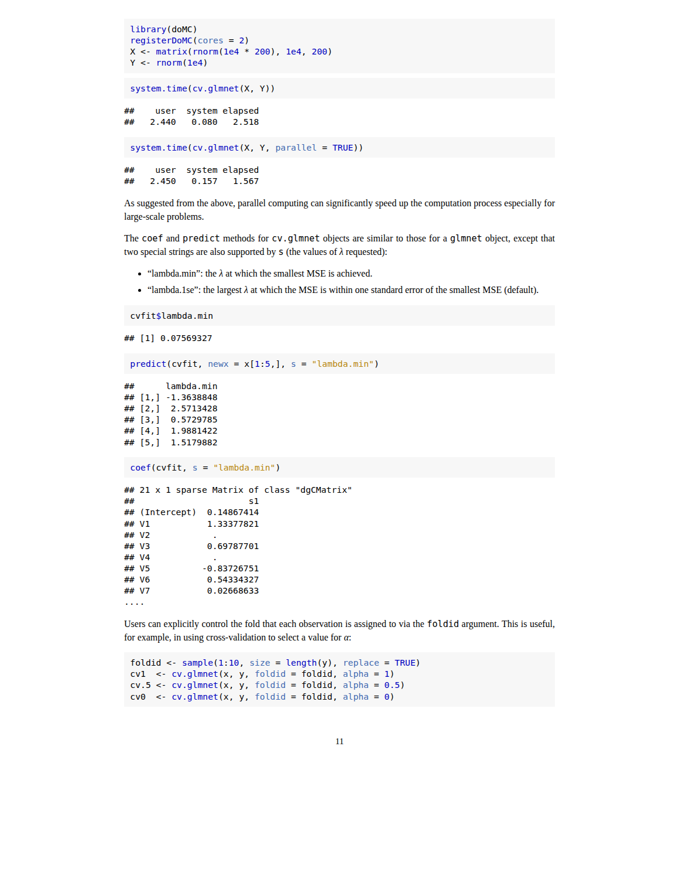library(doMC)
registerDoMC(cores = 2)
X <- matrix(rnorm(1e4 * 200), 1e4, 200)
Y <- rnorm(1e4)
system.time(cv.glmnet(X, Y))
##    user  system elapsed
##   2.440   0.080   2.518
system.time(cv.glmnet(X, Y, parallel = TRUE))
##    user  system elapsed
##   2.450   0.157   1.567
As suggested from the above, parallel computing can significantly speed up the computation process especially for large-scale problems.
The coef and predict methods for cv.glmnet objects are similar to those for a glmnet object, except that two special strings are also supported by s (the values of λ requested):
“lambda.min”: the λ at which the smallest MSE is achieved.
“lambda.1se”: the largest λ at which the MSE is within one standard error of the smallest MSE (default).
cvfit$lambda.min
## [1] 0.07569327
predict(cvfit, newx = x[1:5,], s = "lambda.min")
##      lambda.min
## [1,] -1.3638848
## [2,]  2.5713428
## [3,]  0.5729785
## [4,]  1.9881422
## [5,]  1.5179882
coef(cvfit, s = "lambda.min")
## 21 x 1 sparse Matrix of class "dgCMatrix"
##                      s1
## (Intercept)  0.14867414
## V1           1.33377821
## V2            .
## V3           0.69787701
## V4            .
## V5          -0.83726751
## V6           0.54334327
## V7           0.02668633
....
Users can explicitly control the fold that each observation is assigned to via the foldid argument. This is useful, for example, in using cross-validation to select a value for α:
foldid <- sample(1:10, size = length(y), replace = TRUE)
cv1  <- cv.glmnet(x, y, foldid = foldid, alpha = 1)
cv.5 <- cv.glmnet(x, y, foldid = foldid, alpha = 0.5)
cv0  <- cv.glmnet(x, y, foldid = foldid, alpha = 0)
11